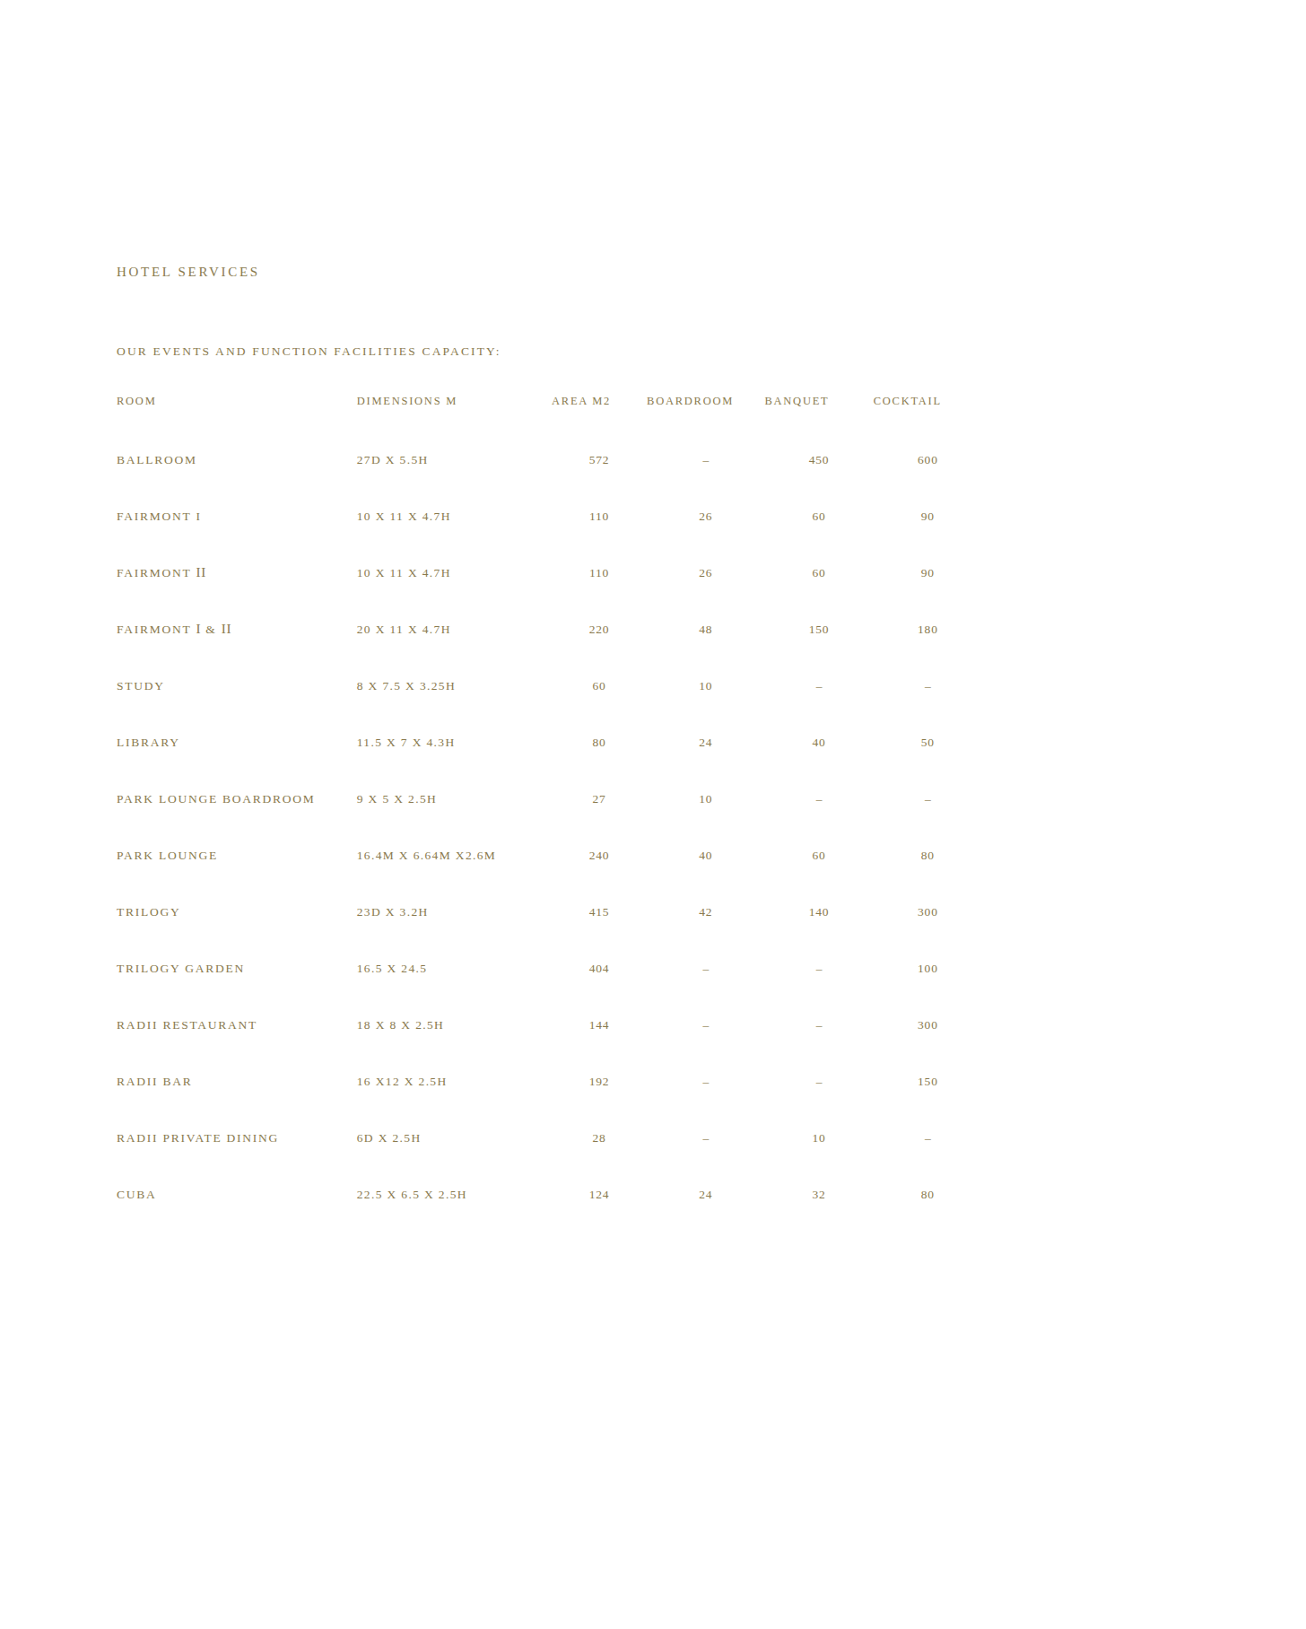Hotel Services
Our events and function facilities capacity:
| Room | Dimensions m | Area m2 | Boardroom | Banquet | Cocktail |
| --- | --- | --- | --- | --- | --- |
| Ballroom | 27d x 5.5h | 572 | – | 450 | 600 |
| Fairmont I | 10 x 11 x 4.7h | 110 | 26 | 60 | 90 |
| Fairmont II | 10 x 11 x 4.7h | 110 | 26 | 60 | 90 |
| Fairmont I & II | 20 x 11 x 4.7h | 220 | 48 | 150 | 180 |
| Study | 8 x 7.5 x 3.25h | 60 | 10 | – | – |
| Library | 11.5 x 7 x 4.3h | 80 | 24 | 40 | 50 |
| Park Lounge Boardroom | 9 x 5 x 2.5h | 27 | 10 | – | – |
| Park Lounge | 16.4m x 6.64m x2.6m | 240 | 40 | 60 | 80 |
| Trilogy | 23d x 3.2h | 415 | 42 | 140 | 300 |
| Trilogy Garden | 16.5 x 24.5 | 404 | – | – | 100 |
| Radii Restaurant | 18 x 8 x 2.5h | 144 | – | – | 300 |
| Radii Bar | 16 x12 x 2.5h | 192 | – | – | 150 |
| Radii Private Dining | 6d x 2.5h | 28 | – | 10 | – |
| Cuba | 22.5 x 6.5 x 2.5h | 124 | 24 | 32 | 80 |